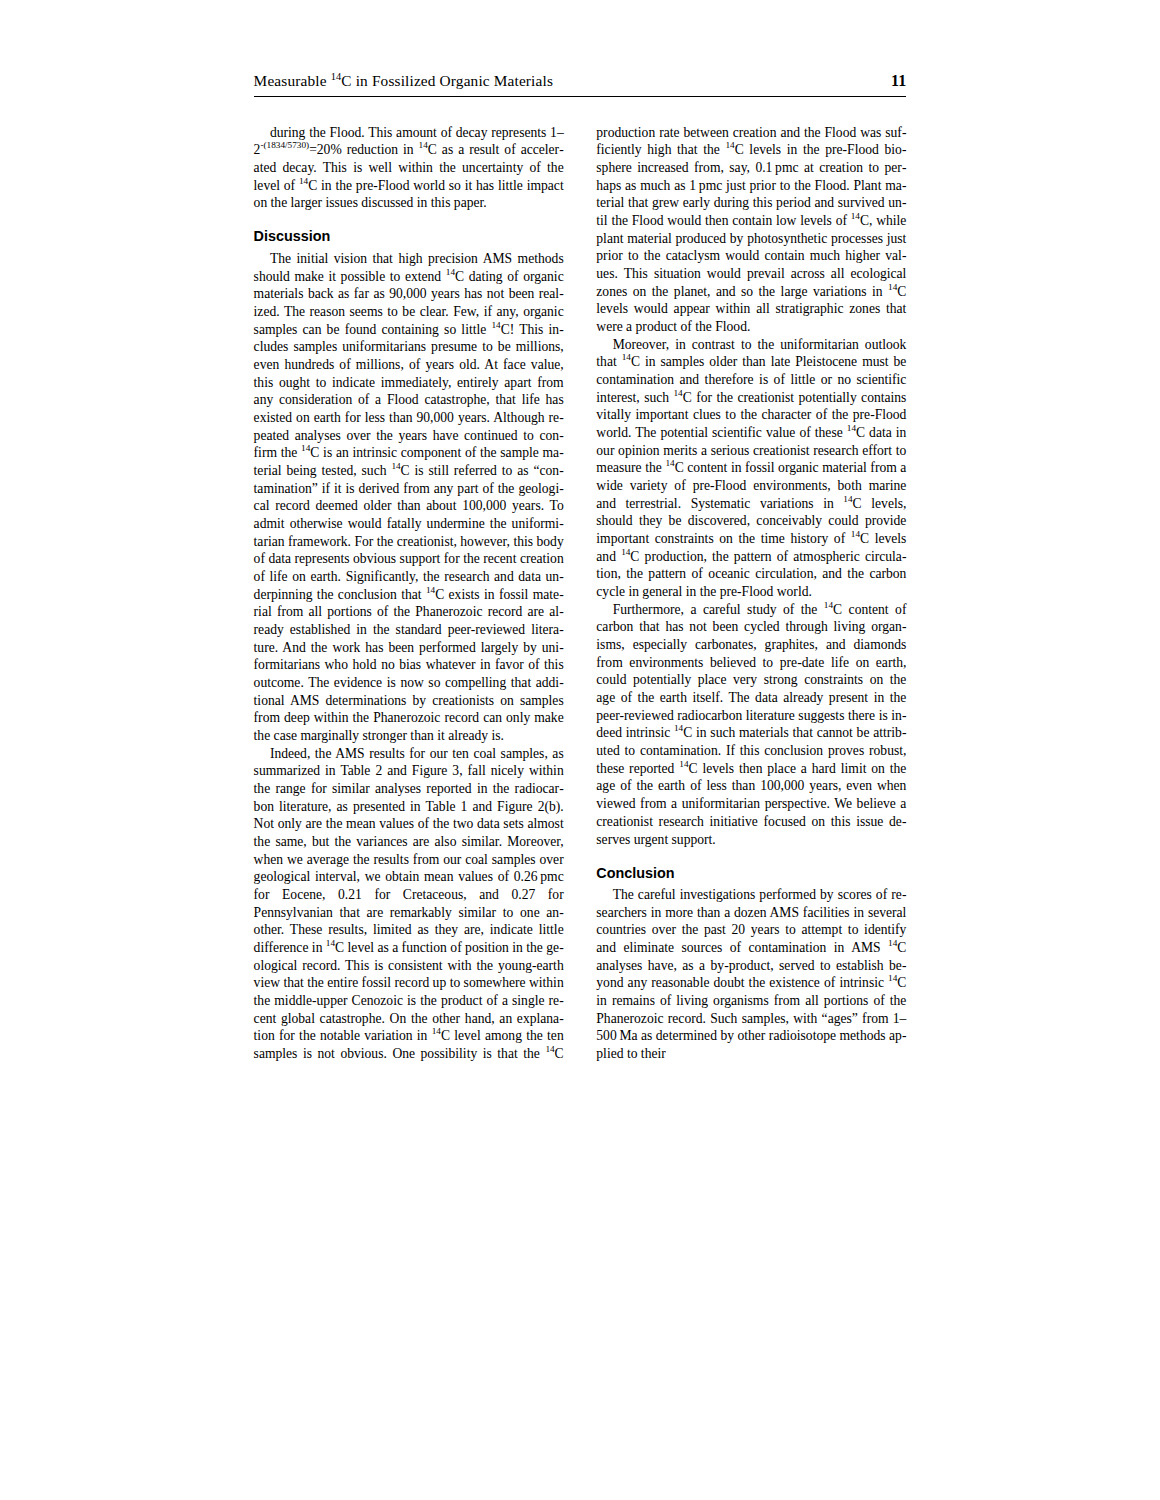Measurable 14C in Fossilized Organic Materials 11
during the Flood. This amount of decay represents 1–2-(1834/5730)=20% reduction in 14C as a result of accelerated decay. This is well within the uncertainty of the level of 14C in the pre-Flood world so it has little impact on the larger issues discussed in this paper.
Discussion
The initial vision that high precision AMS methods should make it possible to extend 14C dating of organic materials back as far as 90,000 years has not been realized. The reason seems to be clear. Few, if any, organic samples can be found containing so little 14C! This includes samples uniformitarians presume to be millions, even hundreds of millions, of years old. At face value, this ought to indicate immediately, entirely apart from any consideration of a Flood catastrophe, that life has existed on earth for less than 90,000 years. Although repeated analyses over the years have continued to confirm the 14C is an intrinsic component of the sample material being tested, such 14C is still referred to as “contamination” if it is derived from any part of the geological record deemed older than about 100,000 years. To admit otherwise would fatally undermine the uniformitarian framework. For the creationist, however, this body of data represents obvious support for the recent creation of life on earth. Significantly, the research and data underpinning the conclusion that 14C exists in fossil material from all portions of the Phanerozoic record are already established in the standard peer-reviewed literature. And the work has been performed largely by uniformitarians who hold no bias whatever in favor of this outcome. The evidence is now so compelling that additional AMS determinations by creationists on samples from deep within the Phanerozoic record can only make the case marginally stronger than it already is.
Indeed, the AMS results for our ten coal samples, as summarized in Table 2 and Figure 3, fall nicely within the range for similar analyses reported in the radiocarbon literature, as presented in Table 1 and Figure 2(b). Not only are the mean values of the two data sets almost the same, but the variances are also similar. Moreover, when we average the results from our coal samples over geological interval, we obtain mean values of 0.26 pmc for Eocene, 0.21 for Cretaceous, and 0.27 for Pennsylvanian that are remarkably similar to one another. These results, limited as they are, indicate little difference in 14C level as a function of position in the geological record. This is consistent with the young-earth view that the entire fossil record up to somewhere within the middle-upper Cenozoic is the product of a single recent global catastrophe. On the other hand, an explanation for the notable variation in 14C level among the ten samples is not obvious. One possibility is that the 14C production rate between creation and the Flood was sufficiently high that the 14C levels in the pre-Flood biosphere increased from, say, 0.1 pmc at creation to perhaps as much as 1 pmc just prior to the Flood. Plant material that grew early during this period and survived until the Flood would then contain low levels of 14C, while plant material produced by photosynthetic processes just prior to the cataclysm would contain much higher values. This situation would prevail across all ecological zones on the planet, and so the large variations in 14C levels would appear within all stratigraphic zones that were a product of the Flood.
Moreover, in contrast to the uniformitarian outlook that 14C in samples older than late Pleistocene must be contamination and therefore is of little or no scientific interest, such 14C for the creationist potentially contains vitally important clues to the character of the pre-Flood world. The potential scientific value of these 14C data in our opinion merits a serious creationist research effort to measure the 14C content in fossil organic material from a wide variety of pre-Flood environments, both marine and terrestrial. Systematic variations in 14C levels, should they be discovered, conceivably could provide important constraints on the time history of 14C levels and 14C production, the pattern of atmospheric circulation, the pattern of oceanic circulation, and the carbon cycle in general in the pre-Flood world.
Furthermore, a careful study of the 14C content of carbon that has not been cycled through living organisms, especially carbonates, graphites, and diamonds from environments believed to pre-date life on earth, could potentially place very strong constraints on the age of the earth itself. The data already present in the peer-reviewed radiocarbon literature suggests there is indeed intrinsic 14C in such materials that cannot be attributed to contamination. If this conclusion proves robust, these reported 14C levels then place a hard limit on the age of the earth of less than 100,000 years, even when viewed from a uniformitarian perspective. We believe a creationist research initiative focused on this issue deserves urgent support.
Conclusion
The careful investigations performed by scores of researchers in more than a dozen AMS facilities in several countries over the past 20 years to attempt to identify and eliminate sources of contamination in AMS 14C analyses have, as a by-product, served to establish beyond any reasonable doubt the existence of intrinsic 14C in remains of living organisms from all portions of the Phanerozoic record. Such samples, with “ages” from 1–500 Ma as determined by other radioisotope methods applied to their